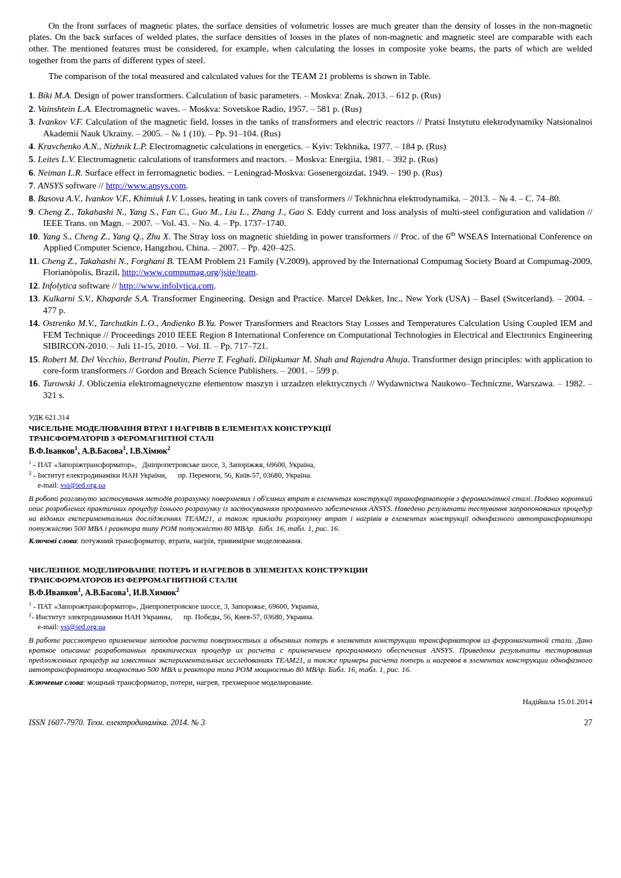On the front surfaces of magnetic plates, the surface densities of volumetric losses are much greater than the density of losses in the non-magnetic plates. On the back surfaces of welded plates, the surface densities of losses in the plates of non-magnetic and magnetic steel are comparable with each other. The mentioned features must be considered, for example, when calculating the losses in composite yoke beams, the parts of which are welded together from the parts of different types of steel.
The comparison of the total measured and calculated values for the TEAM 21 problems is shown in Table.
1. Biki M.A. Design of power transformers. Calculation of basic parameters. – Moskva: Znak, 2013. – 612 p. (Rus)
2. Vainshtein L.A. Electromagnetic waves. – Moskva: Sovetskoe Radio, 1957. – 581 p. (Rus)
3. Ivankov V.F. Calculation of the magnetic field, losses in the tanks of transformers and electric reactors // Pratsi Instytutu elektrodynamiky Natsionalnoi Akademii Nauk Ukrainy. – 2005. – № 1 (10). – Pp. 91–104. (Rus)
4. Kravchenko A.N., Nizhnik L.P. Electromagnetic calculations in energetics. – Kyiv: Tekhnika, 1977. – 184 p. (Rus)
5. Leites L.V. Electromagnetic calculations of transformers and reactors. – Moskva: Energiia, 1981. – 392 p. (Rus)
6. Neiman L.R. Surface effect in ferromagnetic bodies. − Leningrad-Moskva: Gosenergoizdat, 1949. – 190 p. (Rus)
7. ANSYS software // http://www.ansys.com.
8. Basova A.V., Ivankov V.F., Khimiuk I.V. Losses, heating in tank covers of transformers // Tekhnichna elektrodynamika. – 2013. – № 4. – C. 74–80.
9. Cheng Z., Takahashi N., Yang S., Fan C., Guo M., Liu L., Zhang J., Gao S. Eddy current and loss analysis of multi-steel configuration and validation // IEEE Trans. on Magn. – 2007. – Vol. 43. – No. 4. – Pp. 1737–1740.
10. Yang S., Cheng Z., Yang Q., Zhu X. The Stray loss on magnetic shielding in power transformers // Proc. of the 6th WSEAS International Conference on Applied Computer Science, Hangzhou, China. – 2007. – Pp. 420–425.
11. Cheng Z., Takahashi N., Forghani B. TEAM Problem 21 Family (V.2009), approved by the International Compumag Society Board at Compumag-2009, Florianópolis, Brazil, http://www.compumag.org/jsite/team.
12. Infolytica software // http://www.infolytica.com.
13. Kulkarni S.V., Khaparde S.A. Transformer Engineering. Design and Practice. Marcel Dekker, Inc., New York (USA) – Basel (Switcerland). – 2004. – 477 p.
14. Ostrenko M.V., Tarchutkin L.O., Andienko B.Yu. Power Transformers and Reactors Stay Losses and Temperatures Calculation Using Coupled IEM and FEM Technique // Proceedings 2010 IEEE Region 8 International Conference on Computational Technologies in Electrical and Electronics Engineering SIBIRCON-2010. – Juli 11-15, 2010. – Vol. II. – Pp. 717–721.
15. Robert M. Del Vecchio, Bertrand Poulin, Pierre T. Feghali, Dilipkumar M. Shah and Rajendra Ahuja. Transformer design principles: with application to core-form transformers // Gordon and Breach Science Publishers. – 2001. – 599 p.
16. Turowski J. Obliczenia elektromagnetyczne elementow maszyn i urzadzen elektrycznych // Wydawnictwa Naukowo–Techniczne, Warszawa. – 1982. – 321 s.
УДК 621.314
ЧИСЕЛЬНЕ МОДЕЛЮВАННЯ ВТРАТ І НАГРІВІВ В ЕЛЕМЕНТАХ КОНСТРУКЦІЇ
ТРАНСФОРМАТОРІВ З ФЕРОМАГНІТНОЇ СТАЛІ
В.Ф.Іванков1, А.В.Басова1, І.В.Хімюк2
1 - ПАТ «Запоріжтрансформатор», Дніпропетровське шосе, 3, Запоріжжя, 69600, Україна,
2 - Інститут електродинаміки НАН України, пр. Перемоги, 56, Київ-57, 03680, Україна.
e-mail: vsi@ied.org.ua
В роботі розглянуто застосування методів розрахунку поверхневих і об'ємних втрат в елементах конструкції трансформаторів з феромагнітної сталі. Подано короткий опис розроблених практичних процедур їхнього розрахунку із застосуванням програмного забезпечення ANSYS. Наведено результати тестування запропонованих процедур на відомих експериментальних дослідженнях TEAM21, а також приклади розрахунку втрат і нагрівів в елементах конструкції однофазного автотрансформатора потужністю 500 МВА і реактора типу РОМ потужністю 80 МВАр. Бібл. 16, табл. 1, рис. 16.
Ключові слова: потужний трансформатор, втрати, нагрів, тривимірне моделювання.
ЧИСЛЕННОЕ МОДЕЛИРОВАНИЕ ПОТЕРЬ И НАГРЕВОВ В ЭЛЕМЕНТАХ КОНСТРУКЦИИ
ТРАНСФОРМАТОРОВ ИЗ ФЕРРОМАГНИТНОЙ СТАЛИ
В.Ф.Иванков1, А.В.Басова1, И.В.Химюк2
1 - ПАТ «Запорожтрансформатор», Днепропетровское шоссе, 3, Запорожье, 69600, Украина,
2- Институт электродинамики НАН Украины, пр. Победы, 56, Киев-57, 03680, Украина.
e-mail: vsi@ied.org.ua
В работе рассмотрено применение методов расчета поверхностных и объемных потерь в элементах конструкции трансформаторов из ферромагнитной стали. Дано краткое описание разработанных практических процедур их расчета с применением программного обеспечения ANSYS. Приведены результаты тестирования предложенных процедур на известных экспериментальных исследованиях TEAM21, а также примеры расчета потерь и нагревов в элементах конструкции однофазного автотрансформатора мощностью 500 МВА и реактора типа РОМ мощностью 80 МВАр. Библ. 16, табл. 1, рис. 16.
Ключевые слова: мощный трансформатор, потери, нагрев, трехмерное моделирование.
Надійшла 15.01.2014
ISSN 1607-7970. Техн. електродинаміка. 2014. № 3 27